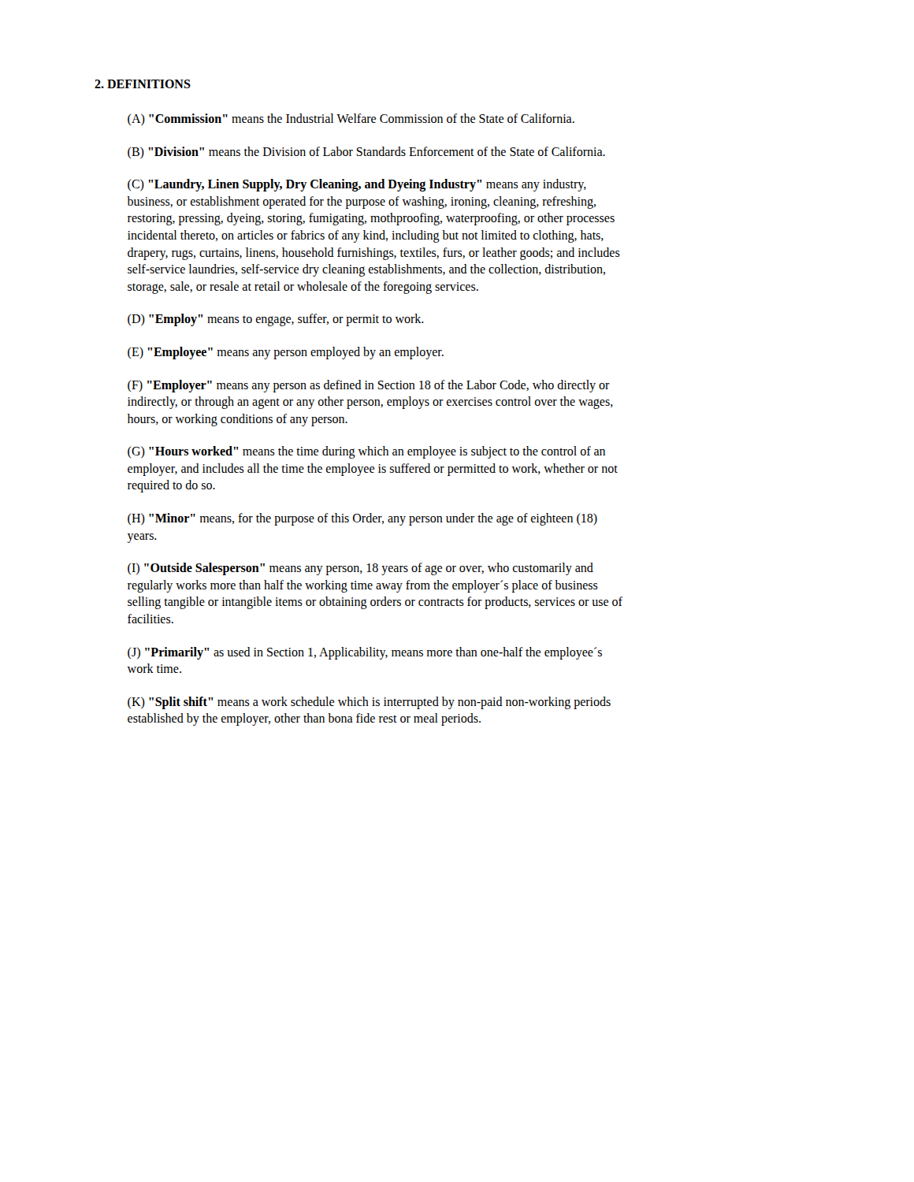2. DEFINITIONS
(A) "Commission" means the Industrial Welfare Commission of the State of California.
(B) "Division" means the Division of Labor Standards Enforcement of the State of California.
(C) "Laundry, Linen Supply, Dry Cleaning, and Dyeing Industry" means any industry, business, or establishment operated for the purpose of washing, ironing, cleaning, refreshing, restoring, pressing, dyeing, storing, fumigating, mothproofing, waterproofing, or other processes incidental thereto, on articles or fabrics of any kind, including but not limited to clothing, hats, drapery, rugs, curtains, linens, household furnishings, textiles, furs, or leather goods; and includes self-service laundries, self-service dry cleaning establishments, and the collection, distribution, storage, sale, or resale at retail or wholesale of the foregoing services.
(D) "Employ" means to engage, suffer, or permit to work.
(E) "Employee" means any person employed by an employer.
(F) "Employer" means any person as defined in Section 18 of the Labor Code, who directly or indirectly, or through an agent or any other person, employs or exercises control over the wages, hours, or working conditions of any person.
(G) "Hours worked" means the time during which an employee is subject to the control of an employer, and includes all the time the employee is suffered or permitted to work, whether or not required to do so.
(H) "Minor" means, for the purpose of this Order, any person under the age of eighteen (18) years.
(I) "Outside Salesperson" means any person, 18 years of age or over, who customarily and regularly works more than half the working time away from the employer´s place of business selling tangible or intangible items or obtaining orders or contracts for products, services or use of facilities.
(J) "Primarily" as used in Section 1, Applicability, means more than one-half the employee´s work time.
(K) "Split shift" means a work schedule which is interrupted by non-paid non-working periods established by the employer, other than bona fide rest or meal periods.